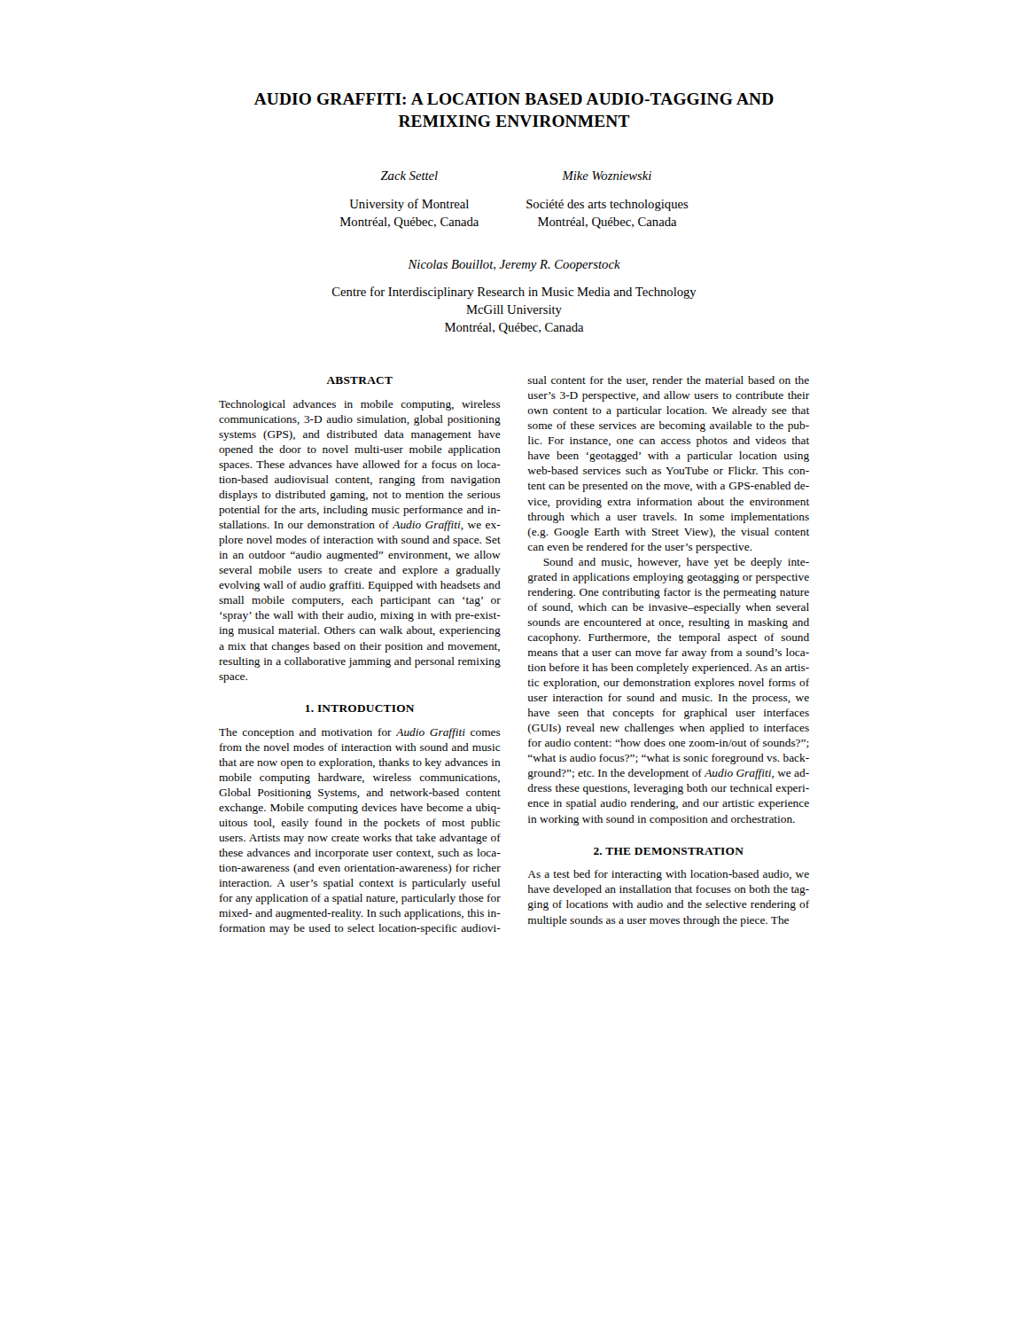AUDIO GRAFFITI: A LOCATION BASED AUDIO-TAGGING AND
REMIXING ENVIRONMENT
Zack Settel
University of Montreal
Montréal, Québec, Canada
Mike Wozniewski
Société des arts technologiques
Montréal, Québec, Canada
Nicolas Bouillot, Jeremy R. Cooperstock
Centre for Interdisciplinary Research in Music Media and Technology
McGill University
Montréal, Québec, Canada
ABSTRACT
Technological advances in mobile computing, wireless communications, 3-D audio simulation, global positioning systems (GPS), and distributed data management have opened the door to novel multi-user mobile application spaces. These advances have allowed for a focus on location-based audiovisual content, ranging from navigation displays to distributed gaming, not to mention the serious potential for the arts, including music performance and installations. In our demonstration of Audio Graffiti, we explore novel modes of interaction with sound and space. Set in an outdoor “audio augmented” environment, we allow several mobile users to create and explore a gradually evolving wall of audio graffiti. Equipped with headsets and small mobile computers, each participant can ‘tag’ or ‘spray’ the wall with their audio, mixing in with pre-existing musical material. Others can walk about, experiencing a mix that changes based on their position and movement, resulting in a collaborative jamming and personal remixing space.
1. INTRODUCTION
The conception and motivation for Audio Graffiti comes from the novel modes of interaction with sound and music that are now open to exploration, thanks to key advances in mobile computing hardware, wireless communications, Global Positioning Systems, and network-based content exchange. Mobile computing devices have become a ubiquitous tool, easily found in the pockets of most public users. Artists may now create works that take advantage of these advances and incorporate user context, such as location-awareness (and even orientation-awareness) for richer interaction. A user’s spatial context is particularly useful for any application of a spatial nature, particularly those for mixed- and augmented-reality. In such applications, this information may be used to select location-specific audiovisual content for the user, render the material based on the user’s 3-D perspective, and allow users to contribute their own content to a particular location. We already see that some of these services are becoming available to the public. For instance, one can access photos and videos that have been ‘geotagged’ with a particular location using web-based services such as YouTube or Flickr. This content can be presented on the move, with a GPS-enabled device, providing extra information about the environment through which a user travels. In some implementations (e.g. Google Earth with Street View), the visual content can even be rendered for the user’s perspective.
Sound and music, however, have yet be deeply integrated in applications employing geotagging or perspective rendering. One contributing factor is the permeating nature of sound, which can be invasive–especially when several sounds are encountered at once, resulting in masking and cacophony. Furthermore, the temporal aspect of sound means that a user can move far away from a sound’s location before it has been completely experienced. As an artistic exploration, our demonstration explores novel forms of user interaction for sound and music. In the process, we have seen that concepts for graphical user interfaces (GUIs) reveal new challenges when applied to interfaces for audio content: “how does one zoom-in/out of sounds?”; “what is audio focus?”; “what is sonic foreground vs. background?”; etc. In the development of Audio Graffiti, we address these questions, leveraging both our technical experience in spatial audio rendering, and our artistic experience in working with sound in composition and orchestration.
2. THE DEMONSTRATION
As a test bed for interacting with location-based audio, we have developed an installation that focuses on both the tagging of locations with audio and the selective rendering of multiple sounds as a user moves through the piece. The